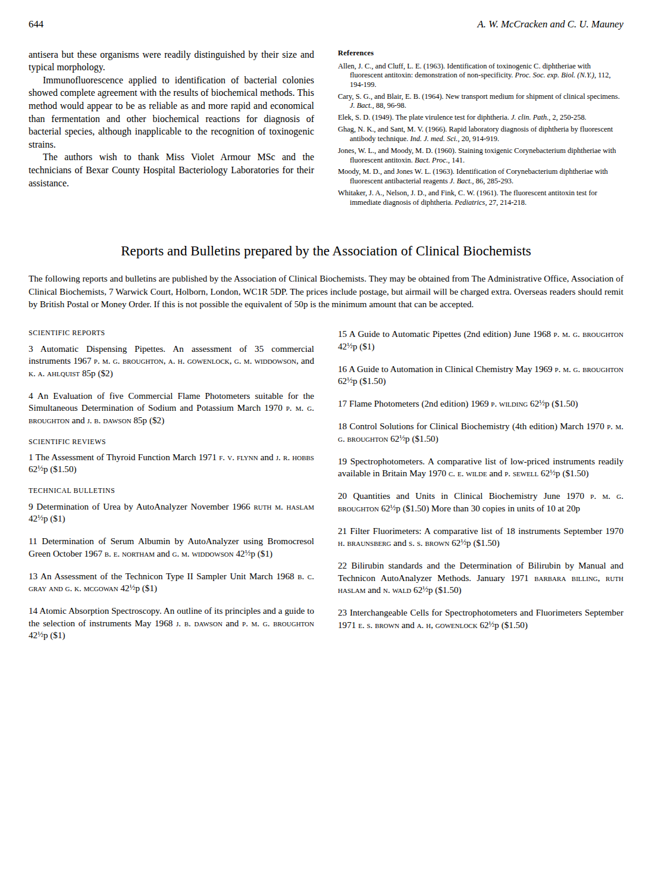644 A. W. McCracken and C. U. Mauney
antisera but these organisms were readily distinguished by their size and typical morphology.
Immunofluorescence applied to identification of bacterial colonies showed complete agreement with the results of biochemical methods. This method would appear to be as reliable as and more rapid and economical than fermentation and other biochemical reactions for diagnosis of bacterial species, although inapplicable to the recognition of toxinogenic strains.
The authors wish to thank Miss Violet Armour MSc and the technicians of Bexar County Hospital Bacteriology Laboratories for their assistance.
References
Allen, J. C., and Cluff, L. E. (1963). Identification of toxinogenic C. diphtheriae with fluorescent antitoxin: demonstration of non-specificity. Proc. Soc. exp. Biol. (N.Y.), 112, 194-199.
Cary, S. G., and Blair, E. B. (1964). New transport medium for shipment of clinical specimens. J. Bact., 88, 96-98.
Elek, S. D. (1949). The plate virulence test for diphtheria. J. clin. Path., 2, 250-258.
Ghag, N. K., and Sant, M. V. (1966). Rapid laboratory diagnosis of diphtheria by fluorescent antibody technique. Ind. J. med. Sci., 20, 914-919.
Jones, W. L., and Moody, M. D. (1960). Staining toxigenic Corynebacterium diphtheriae with fluorescent antitoxin. Bact. Proc., 141.
Moody, M. D., and Jones W. L. (1963). Identification of Corynebacterium diphtheriae with fluorescent antibacterial reagents J. Bact., 86, 285-293.
Whitaker, J. A., Nelson, J. D., and Fink, C. W. (1961). The fluorescent antitoxin test for immediate diagnosis of diphtheria. Pediatrics, 27, 214-218.
Reports and Bulletins prepared by the Association of Clinical Biochemists
The following reports and bulletins are published by the Association of Clinical Biochemists. They may be obtained from The Administrative Office, Association of Clinical Biochemists, 7 Warwick Court, Holborn, London, WC1R 5DP. The prices include postage, but airmail will be charged extra. Overseas readers should remit by British Postal or Money Order. If this is not possible the equivalent of 50p is the minimum amount that can be accepted.
Scientific Reports
3 Automatic Dispensing Pipettes. An assessment of 35 commercial instruments 1967 p. m. g. broughton, a. h. gowenlock, g. m. widdowson, and k. a. ahlquist 85p ($2)
4 An Evaluation of five Commercial Flame Photometers suitable for the Simultaneous Determination of Sodium and Potassium March 1970 p. m. g. broughton and j. b. dawson 85p ($2)
Scientific Reviews
1 The Assessment of Thyroid Function March 1971 f. v. flynn and j. r. hobbs 62½p ($1.50)
Technical Bulletins
9 Determination of Urea by AutoAnalyzer November 1966 ruth m. haslam 42½p ($1)
11 Determination of Serum Albumin by AutoAnalyzer using Bromocresol Green October 1967 b. e. northam and g. m. widdowson 42½p ($1)
13 An Assessment of the Technicon Type II Sampler Unit March 1968 b. c. gray and g. k. mcgowan 42½p ($1)
14 Atomic Absorption Spectroscopy. An outline of its principles and a guide to the selection of instruments May 1968 j. b. dawson and p. m. g. broughton 42½p ($1)
15 A Guide to Automatic Pipettes (2nd edition) June 1968 p. m. g. broughton 42½p ($1)
16 A Guide to Automation in Clinical Chemistry May 1969 p. m. g. broughton 62½p ($1.50)
17 Flame Photometers (2nd edition) 1969 p. wilding 62½p ($1.50)
18 Control Solutions for Clinical Biochemistry (4th edition) March 1970 p. m. g. broughton 62½p ($1.50)
19 Spectrophotometers. A comparative list of low-priced instruments readily available in Britain May 1970 c. e. wilde and p. sewell 62½p ($1.50)
20 Quantities and Units in Clinical Biochemistry June 1970 p. m. g. broughton 62½p ($1.50) More than 30 copies in units of 10 at 20p
21 Filter Fluorimeters: A comparative list of 18 instruments September 1970 h. braunsberg and s. s. brown 62½p ($1.50)
22 Bilirubin standards and the Determination of Bilirubin by Manual and Technicon AutoAnalyzer Methods. January 1971 barbara billing, ruth haslam and n. wald 62½p ($1.50)
23 Interchangeable Cells for Spectrophotometers and Fluorimeters September 1971 e. s. brown and a. h, gowenlock 62½p ($1.50)